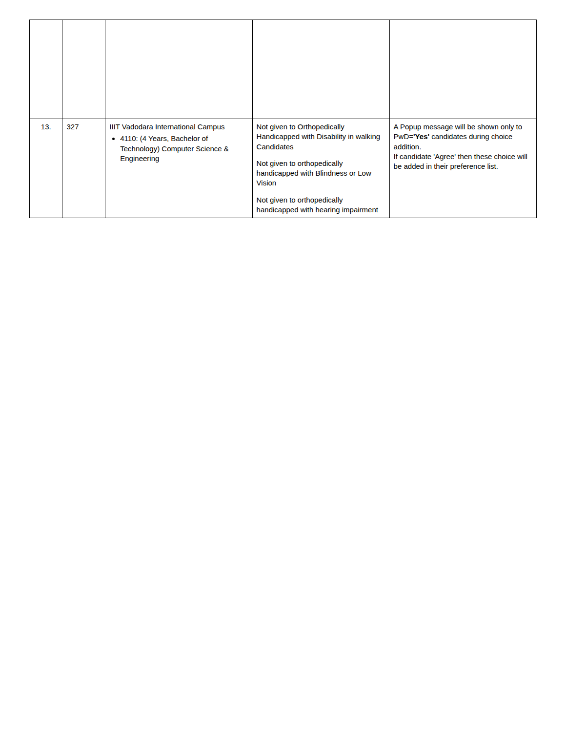| 13. | 327 | IIIT Vadodara International Campus 4110: (4 Years, Bachelor of Technology) Computer Science & Engineering | Not given to Orthopedically Handicapped with Disability in walking Candidates Not given to orthopedically handicapped with Blindness or Low Vision Not given to orthopedically handicapped with hearing impairment | A Popup message will be shown only to PwD= 'Yes' candidates during choice addition. If candidate 'Agree' then these choice will be added in their preference list. |